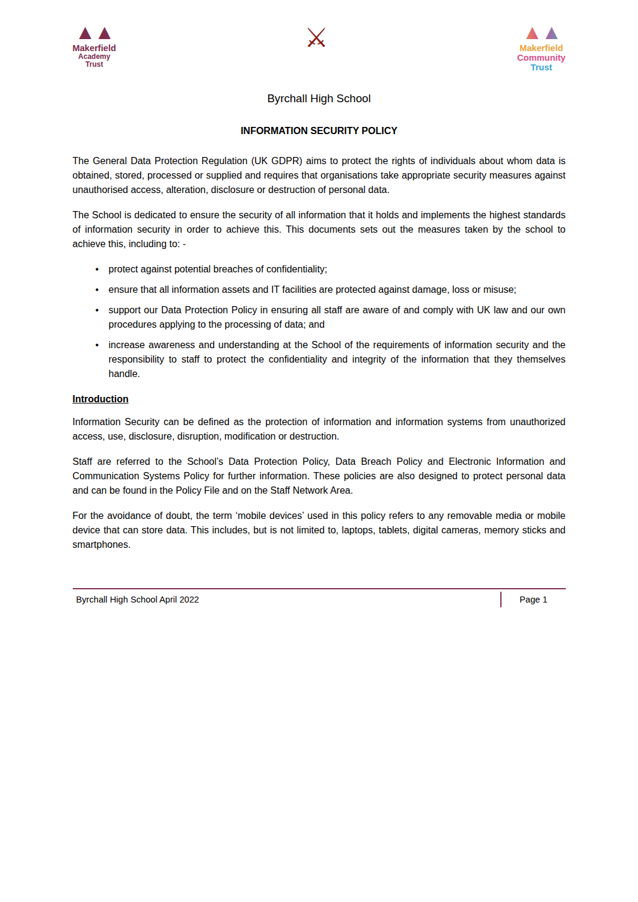▲▲
Makerfield
Academy
Trust
⚔
▲▲
Makerfield
Community
Trust
Byrchall High School
INFORMATION SECURITY POLICY
The General Data Protection Regulation (UK GDPR) aims to protect the rights of individuals about whom data is obtained, stored, processed or supplied and requires that organisations take appropriate security measures against unauthorised access, alteration, disclosure or destruction of personal data.
The School is dedicated to ensure the security of all information that it holds and implements the highest standards of information security in order to achieve this. This documents sets out the measures taken by the school to achieve this, including to: -
protect against potential breaches of confidentiality;
ensure that all information assets and IT facilities are protected against damage, loss or misuse;
support our Data Protection Policy in ensuring all staff are aware of and comply with UK law and our own procedures applying to the processing of data; and
increase awareness and understanding at the School of the requirements of information security and the responsibility to staff to protect the confidentiality and integrity of the information that they themselves handle.
Introduction
Information Security can be defined as the protection of information and information systems from unauthorized access, use, disclosure, disruption, modification or destruction.
Staff are referred to the School’s Data Protection Policy, Data Breach Policy and Electronic Information and Communication Systems Policy for further information. These policies are also designed to protect personal data and can be found in the Policy File and on the Staff Network Area.
For the avoidance of doubt, the term ‘mobile devices’ used in this policy refers to any removable media or mobile device that can store data. This includes, but is not limited to, laptops, tablets, digital cameras, memory sticks and smartphones.
Byrchall High School April 2022
Page 1